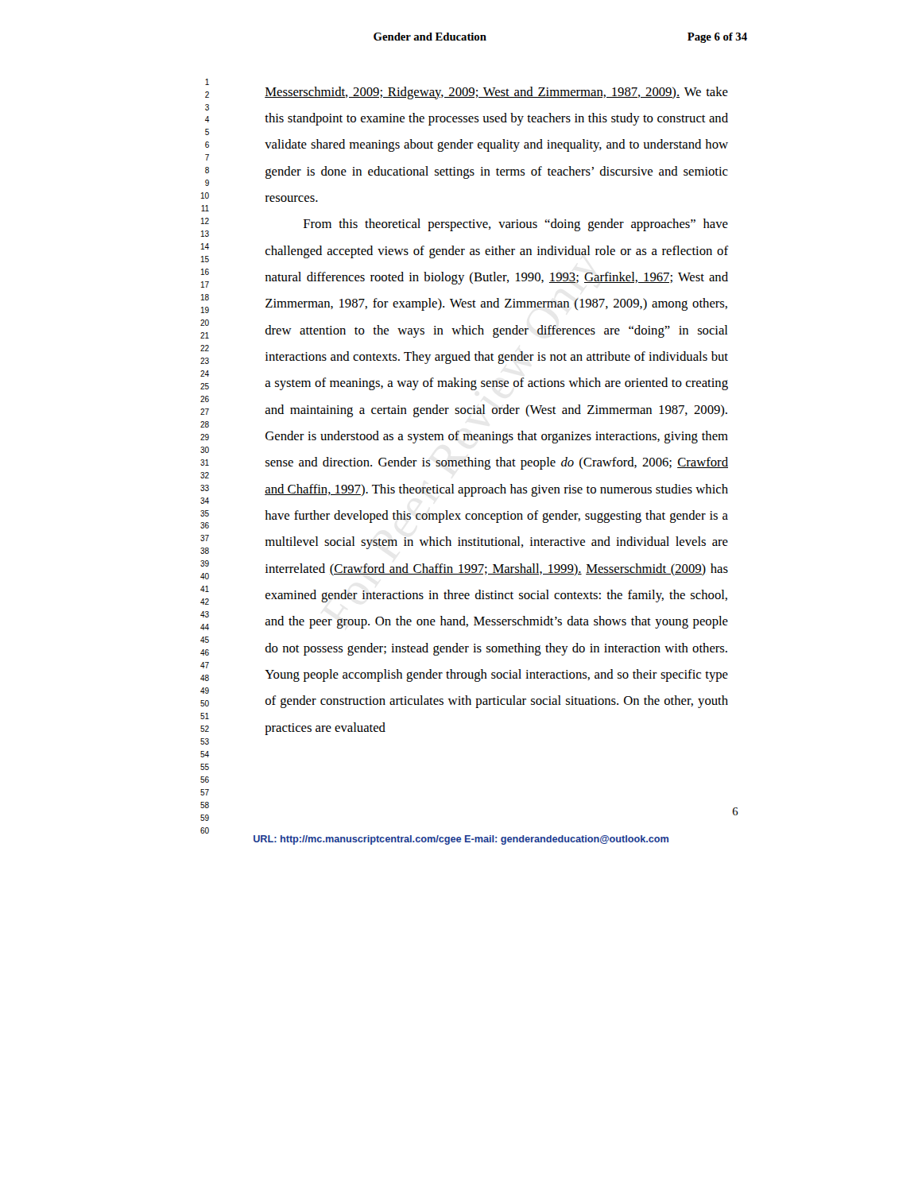Gender and Education Page 6 of 34
1
2
3
4
5
6
7
8
9
10
11
12
13
14
15
16
17
18
19
20
21
22
23
24
25
26
27
28
29
30
31
32
33
34
35
36
37
38
39
40
41
42
43
44
45
46
47
48
49
50
51
52
53
54
55
56
57
58
59
60
Messerschmidt, 2009; Ridgeway, 2009; West and Zimmerman, 1987, 2009). We take this standpoint to examine the processes used by teachers in this study to construct and validate shared meanings about gender equality and inequality, and to understand how gender is done in educational settings in terms of teachers’ discursive and semiotic resources.
From this theoretical perspective, various “doing gender approaches” have challenged accepted views of gender as either an individual role or as a reflection of natural differences rooted in biology (Butler, 1990, 1993; Garfinkel, 1967; West and Zimmerman, 1987, for example). West and Zimmerman (1987, 2009,) among others, drew attention to the ways in which gender differences are “doing” in social interactions and contexts. They argued that gender is not an attribute of individuals but a system of meanings, a way of making sense of actions which are oriented to creating and maintaining a certain gender social order (West and Zimmerman 1987, 2009). Gender is understood as a system of meanings that organizes interactions, giving them sense and direction. Gender is something that people do (Crawford, 2006; Crawford and Chaffin, 1997). This theoretical approach has given rise to numerous studies which have further developed this complex conception of gender, suggesting that gender is a multilevel social system in which institutional, interactive and individual levels are interrelated (Crawford and Chaffin 1997; Marshall, 1999). Messerschmidt (2009) has examined gender interactions in three distinct social contexts: the family, the school, and the peer group. On the one hand, Messerschmidt’s data shows that young people do not possess gender; instead gender is something they do in interaction with others. Young people accomplish gender through social interactions, and so their specific type of gender construction articulates with particular social situations. On the other, youth practices are evaluated
For Peer Review Only
6
URL: http://mc.manuscriptcentral.com/cgee E-mail: genderandeducation@outlook.com